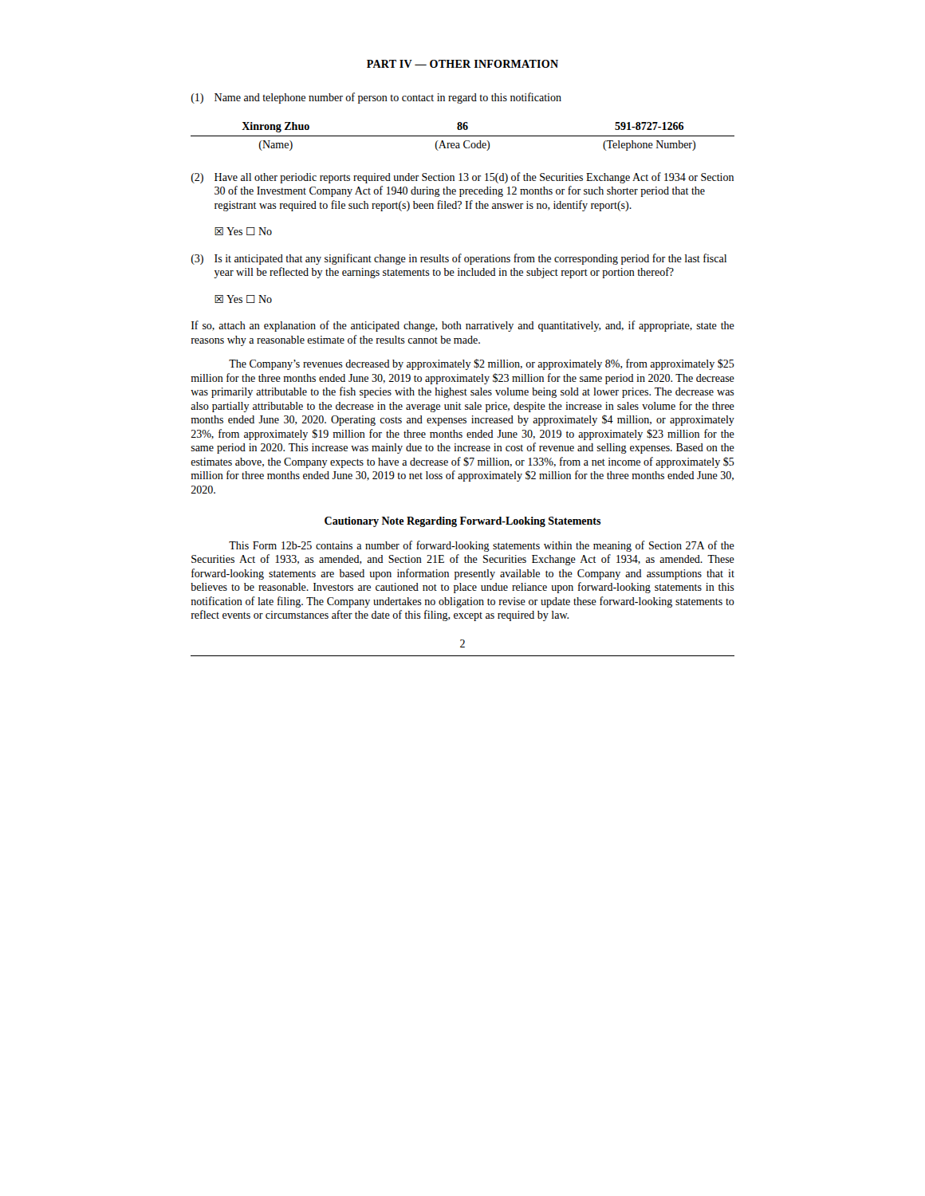PART IV — OTHER INFORMATION
(1) Name and telephone number of person to contact in regard to this notification
| Xinrong Zhuo | | 86 | | 591-8727-1266 |
| (Name) | | (Area Code) | | (Telephone Number) |
(2) Have all other periodic reports required under Section 13 or 15(d) of the Securities Exchange Act of 1934 or Section 30 of the Investment Company Act of 1940 during the preceding 12 months or for such shorter period that the registrant was required to file such report(s) been filed? If the answer is no, identify report(s).
☒ Yes ☐ No
(3) Is it anticipated that any significant change in results of operations from the corresponding period for the last fiscal year will be reflected by the earnings statements to be included in the subject report or portion thereof?
☒ Yes ☐ No
If so, attach an explanation of the anticipated change, both narratively and quantitatively, and, if appropriate, state the reasons why a reasonable estimate of the results cannot be made.
The Company’s revenues decreased by approximately $2 million, or approximately 8%, from approximately $25 million for the three months ended June 30, 2019 to approximately $23 million for the same period in 2020. The decrease was primarily attributable to the fish species with the highest sales volume being sold at lower prices. The decrease was also partially attributable to the decrease in the average unit sale price, despite the increase in sales volume for the three months ended June 30, 2020. Operating costs and expenses increased by approximately $4 million, or approximately 23%, from approximately $19 million for the three months ended June 30, 2019 to approximately $23 million for the same period in 2020. This increase was mainly due to the increase in cost of revenue and selling expenses. Based on the estimates above, the Company expects to have a decrease of $7 million, or 133%, from a net income of approximately $5 million for three months ended June 30, 2019 to net loss of approximately $2 million for the three months ended June 30, 2020.
Cautionary Note Regarding Forward-Looking Statements
This Form 12b-25 contains a number of forward-looking statements within the meaning of Section 27A of the Securities Act of 1933, as amended, and Section 21E of the Securities Exchange Act of 1934, as amended. These forward-looking statements are based upon information presently available to the Company and assumptions that it believes to be reasonable. Investors are cautioned not to place undue reliance upon forward-looking statements in this notification of late filing. The Company undertakes no obligation to revise or update these forward-looking statements to reflect events or circumstances after the date of this filing, except as required by law.
2